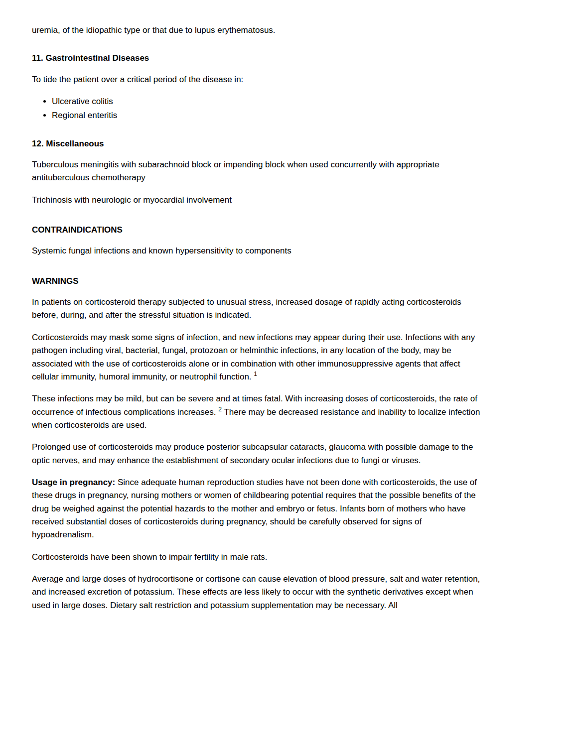uremia, of the idiopathic type or that due to lupus erythematosus.
11. Gastrointestinal Diseases
To tide the patient over a critical period of the disease in:
Ulcerative colitis
Regional enteritis
12. Miscellaneous
Tuberculous meningitis with subarachnoid block or impending block when used concurrently with appropriate antituberculous chemotherapy
Trichinosis with neurologic or myocardial involvement
CONTRAINDICATIONS
Systemic fungal infections and known hypersensitivity to components
WARNINGS
In patients on corticosteroid therapy subjected to unusual stress, increased dosage of rapidly acting corticosteroids before, during, and after the stressful situation is indicated.
Corticosteroids may mask some signs of infection, and new infections may appear during their use. Infections with any pathogen including viral, bacterial, fungal, protozoan or helminthic infections, in any location of the body, may be associated with the use of corticosteroids alone or in combination with other immunosuppressive agents that affect cellular immunity, humoral immunity, or neutrophil function. 1
These infections may be mild, but can be severe and at times fatal. With increasing doses of corticosteroids, the rate of occurrence of infectious complications increases. 2 There may be decreased resistance and inability to localize infection when corticosteroids are used.
Prolonged use of corticosteroids may produce posterior subcapsular cataracts, glaucoma with possible damage to the optic nerves, and may enhance the establishment of secondary ocular infections due to fungi or viruses.
Usage in pregnancy: Since adequate human reproduction studies have not been done with corticosteroids, the use of these drugs in pregnancy, nursing mothers or women of childbearing potential requires that the possible benefits of the drug be weighed against the potential hazards to the mother and embryo or fetus. Infants born of mothers who have received substantial doses of corticosteroids during pregnancy, should be carefully observed for signs of hypoadrenalism.
Corticosteroids have been shown to impair fertility in male rats.
Average and large doses of hydrocortisone or cortisone can cause elevation of blood pressure, salt and water retention, and increased excretion of potassium. These effects are less likely to occur with the synthetic derivatives except when used in large doses. Dietary salt restriction and potassium supplementation may be necessary. All